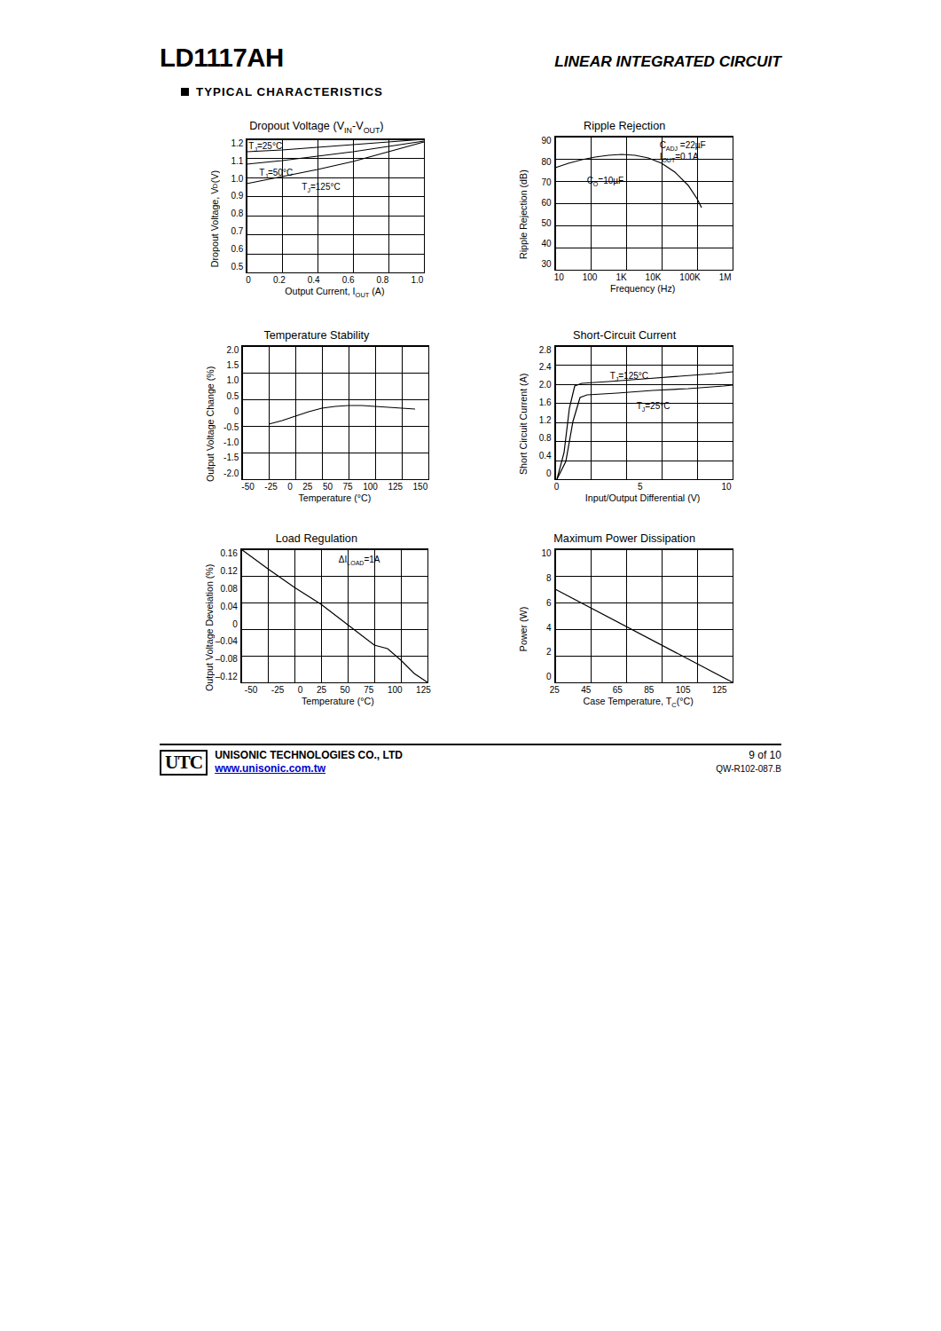LD1117AH
LINEAR INTEGRATED CIRCUIT
TYPICAL CHARACTERISTICS
Dropout Voltage (VIN-VOUT)
Dropout Voltage, VD (V)
1.21.11.00.90.80.70.60.5
TJ=25°C TJ=50°C TJ=125°C
00.20.40.60.81.0
Output Current, IOUT (A)
Ripple Rejection
Ripple Rejection (dB)
90807060504030
CADJ =22µF IOUT=0.1A CO=10µF
101001K 10K 100K 1M
Frequency (Hz)
Temperature Stability
Output Voltage Change (%)
2.01.51.00.50-0.5-1.0-1.5-2.0
-50-250255075100125150
Temperature (°C)
Short-Circuit Current
Short Circuit Current (A)
2.82.42.01.61.20.80.40
TJ=125°C TJ=25°C
0510
Input/Output Differential (V)
Load Regulation
Output Voltage Deveiation (%)
0.160.120.080.040–0.04–0.08–0.12
ΔILOAD=1A
-50-250255075100125
Temperature (°C)
Maximum Power Dissipation
Power (W)
1086420
25456585105125
Case Temperature, TC(°C)
UTC
UNISONIC TECHNOLOGIES CO., LTD
www.unisonic.com.tw
9 of 10
QW-R102-087.B